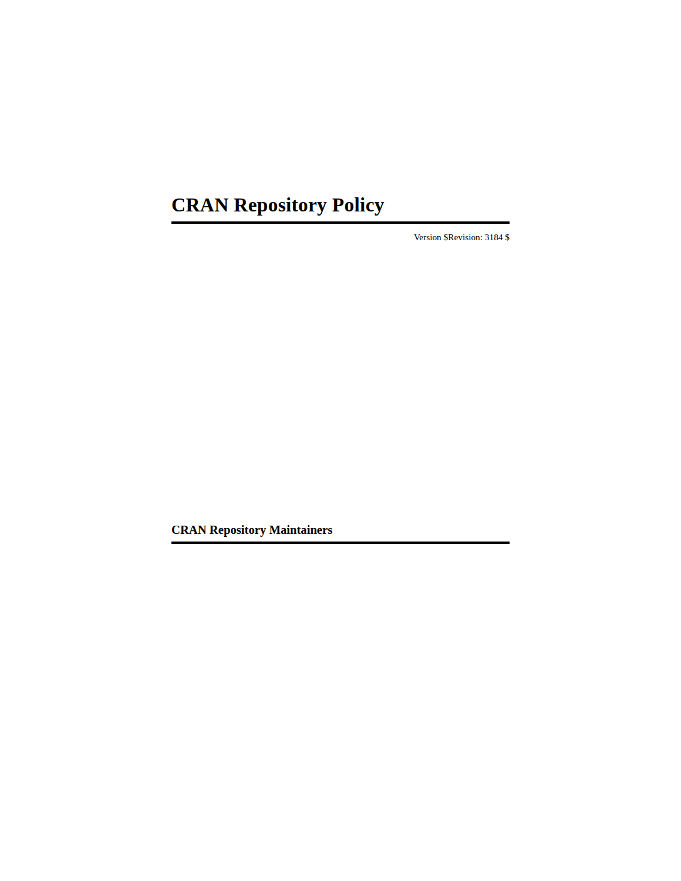CRAN Repository Policy
Version $Revision: 3184 $
CRAN Repository Maintainers